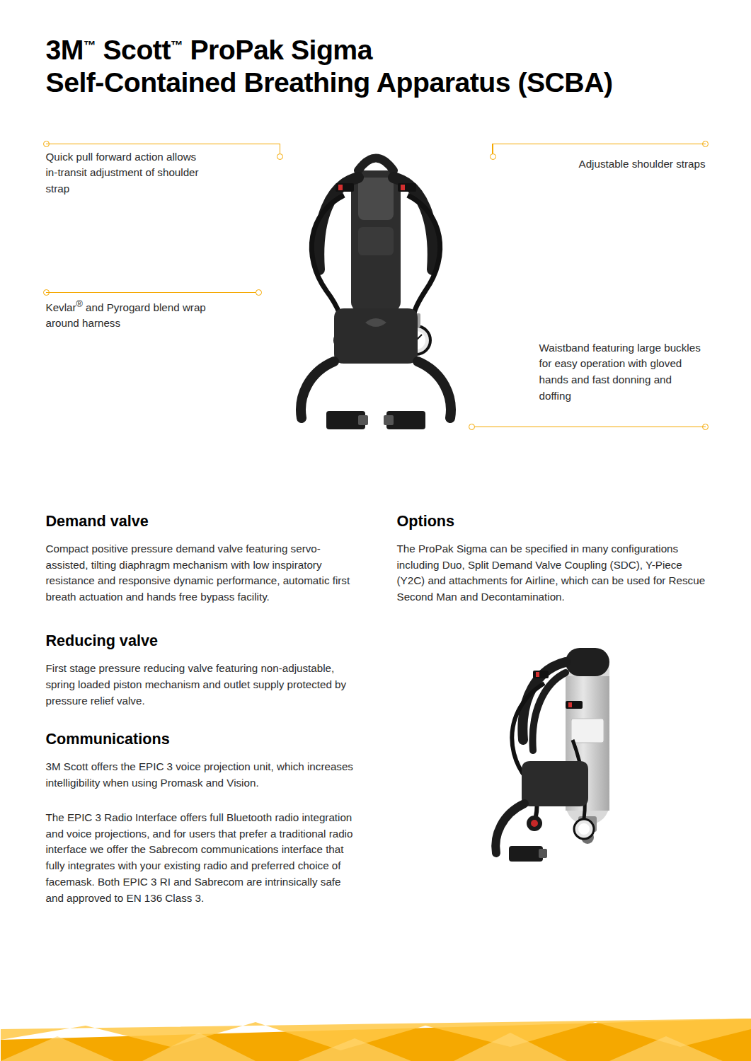3M™ Scott™ ProPak Sigma
Self-Contained Breathing Apparatus (SCBA)
Quick pull forward action allows in-transit adjustment of shoulder strap
Kevlar® and Pyrogard blend wrap around harness
Adjustable shoulder straps
Waistband featuring large buckles for easy operation with gloved hands and fast donning and doffing
Demand valve
Compact positive pressure demand valve featuring servo-assisted, tilting diaphragm mechanism with low inspiratory resistance and responsive dynamic performance, automatic first breath actuation and hands free bypass facility.
Reducing valve
First stage pressure reducing valve featuring non-adjustable, spring loaded piston mechanism and outlet supply protected by pressure relief valve.
Communications
3M Scott offers the EPIC 3 voice projection unit, which increases intelligibility when using Promask and Vision.
The EPIC 3 Radio Interface offers full Bluetooth radio integration and voice projections, and for users that prefer a traditional radio interface we offer the Sabrecom communications interface that fully integrates with your existing radio and preferred choice of facemask. Both EPIC 3 RI and Sabrecom are intrinsically safe and approved to EN 136 Class 3.
Options
The ProPak Sigma can be specified in many configurations including Duo, Split Demand Valve Coupling (SDC), Y-Piece (Y2C) and attachments for Airline, which can be used for Rescue Second Man and Decontamination.